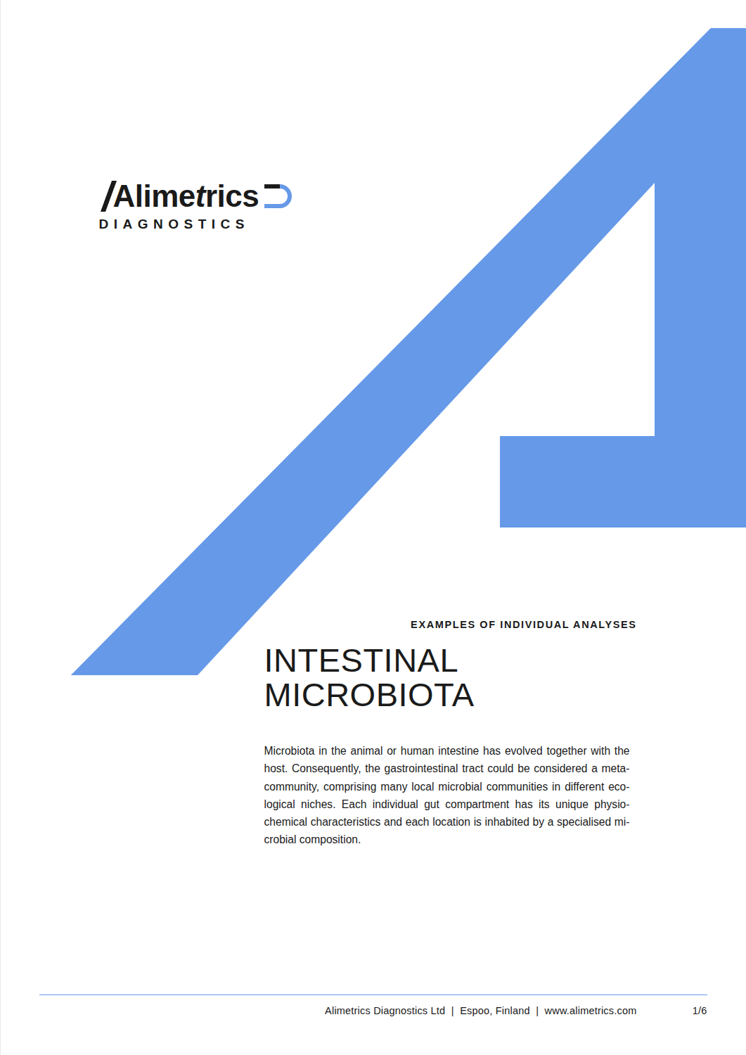Alime trics
DIAGNOSTICS
EXAMPLES OF INDIVIDUAL ANALYSES
INTESTINAL MICROBIOTA
Microbiota in the animal or human intestine has evolved together with the host. Consequently, the gastrointestinal tract could be considered a metacommunity, comprising many local microbial communities in different ecological niches. Each individual gut compartment has its unique physiochemical characteristics and each location is inhabited by a specialised microbial composition.
Alimetrics Diagnostics Ltd | Espoo, Finland | www.alimetrics.com 1/6